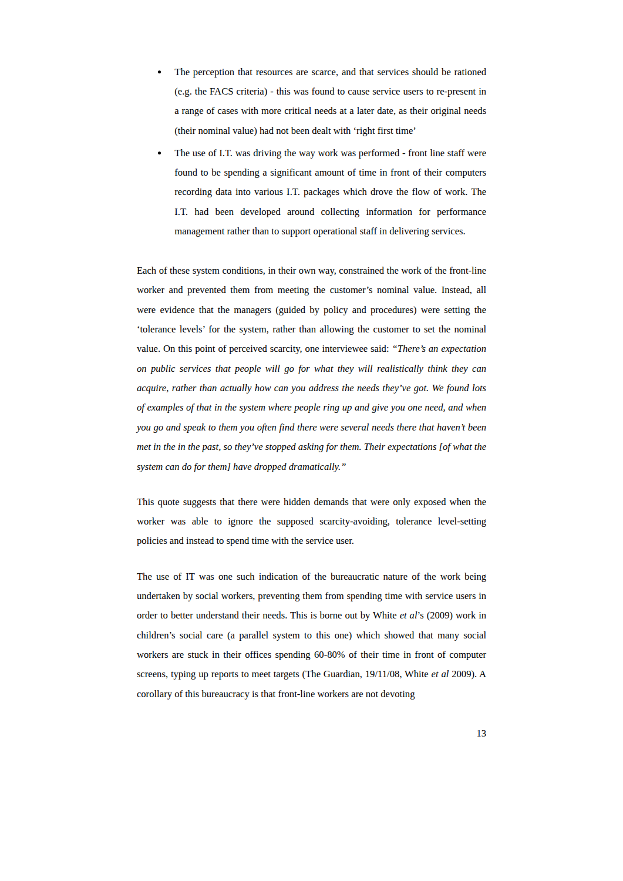The perception that resources are scarce, and that services should be rationed (e.g. the FACS criteria) - this was found to cause service users to re-present in a range of cases with more critical needs at a later date, as their original needs (their nominal value) had not been dealt with ‘right first time’
The use of I.T. was driving the way work was performed - front line staff were found to be spending a significant amount of time in front of their computers recording data into various I.T. packages which drove the flow of work. The I.T. had been developed around collecting information for performance management rather than to support operational staff in delivering services.
Each of these system conditions, in their own way, constrained the work of the front-line worker and prevented them from meeting the customer’s nominal value. Instead, all were evidence that the managers (guided by policy and procedures) were setting the ‘tolerance levels’ for the system, rather than allowing the customer to set the nominal value. On this point of perceived scarcity, one interviewee said: “There’s an expectation on public services that people will go for what they will realistically think they can acquire, rather than actually how can you address the needs they’ve got. We found lots of examples of that in the system where people ring up and give you one need, and when you go and speak to them you often find there were several needs there that haven’t been met in the in the past, so they’ve stopped asking for them. Their expectations [of what the system can do for them] have dropped dramatically.”
This quote suggests that there were hidden demands that were only exposed when the worker was able to ignore the supposed scarcity-avoiding, tolerance level-setting policies and instead to spend time with the service user.
The use of IT was one such indication of the bureaucratic nature of the work being undertaken by social workers, preventing them from spending time with service users in order to better understand their needs. This is borne out by White et al’s (2009) work in children’s social care (a parallel system to this one) which showed that many social workers are stuck in their offices spending 60-80% of their time in front of computer screens, typing up reports to meet targets (The Guardian, 19/11/08, White et al 2009). A corollary of this bureaucracy is that front-line workers are not devoting
13